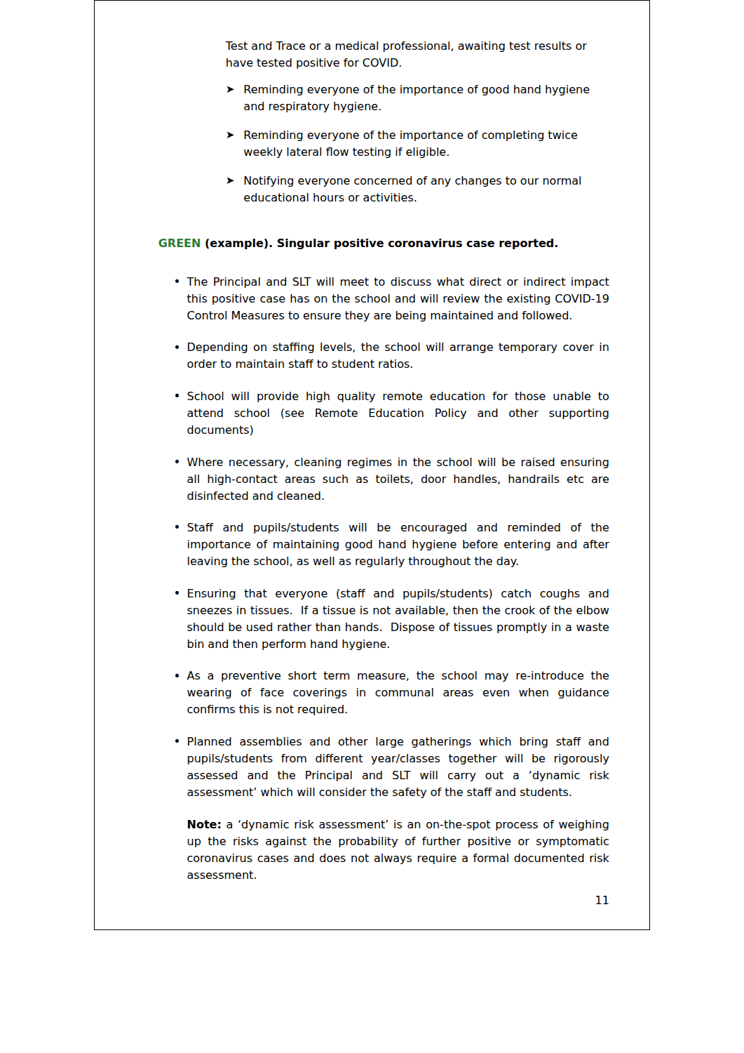Test and Trace or a medical professional, awaiting test results or have tested positive for COVID.
Reminding everyone of the importance of good hand hygiene and respiratory hygiene.
Reminding everyone of the importance of completing twice weekly lateral flow testing if eligible.
Notifying everyone concerned of any changes to our normal educational hours or activities.
GREEN (example). Singular positive coronavirus case reported.
The Principal and SLT will meet to discuss what direct or indirect impact this positive case has on the school and will review the existing COVID-19 Control Measures to ensure they are being maintained and followed.
Depending on staffing levels, the school will arrange temporary cover in order to maintain staff to student ratios.
School will provide high quality remote education for those unable to attend school (see Remote Education Policy and other supporting documents)
Where necessary, cleaning regimes in the school will be raised ensuring all high-contact areas such as toilets, door handles, handrails etc are disinfected and cleaned.
Staff and pupils/students will be encouraged and reminded of the importance of maintaining good hand hygiene before entering and after leaving the school, as well as regularly throughout the day.
Ensuring that everyone (staff and pupils/students) catch coughs and sneezes in tissues. If a tissue is not available, then the crook of the elbow should be used rather than hands. Dispose of tissues promptly in a waste bin and then perform hand hygiene.
As a preventive short term measure, the school may re-introduce the wearing of face coverings in communal areas even when guidance confirms this is not required.
Planned assemblies and other large gatherings which bring staff and pupils/students from different year/classes together will be rigorously assessed and the Principal and SLT will carry out a ‘dynamic risk assessment’ which will consider the safety of the staff and students.
Note: a ‘dynamic risk assessment’ is an on-the-spot process of weighing up the risks against the probability of further positive or symptomatic coronavirus cases and does not always require a formal documented risk assessment.
11